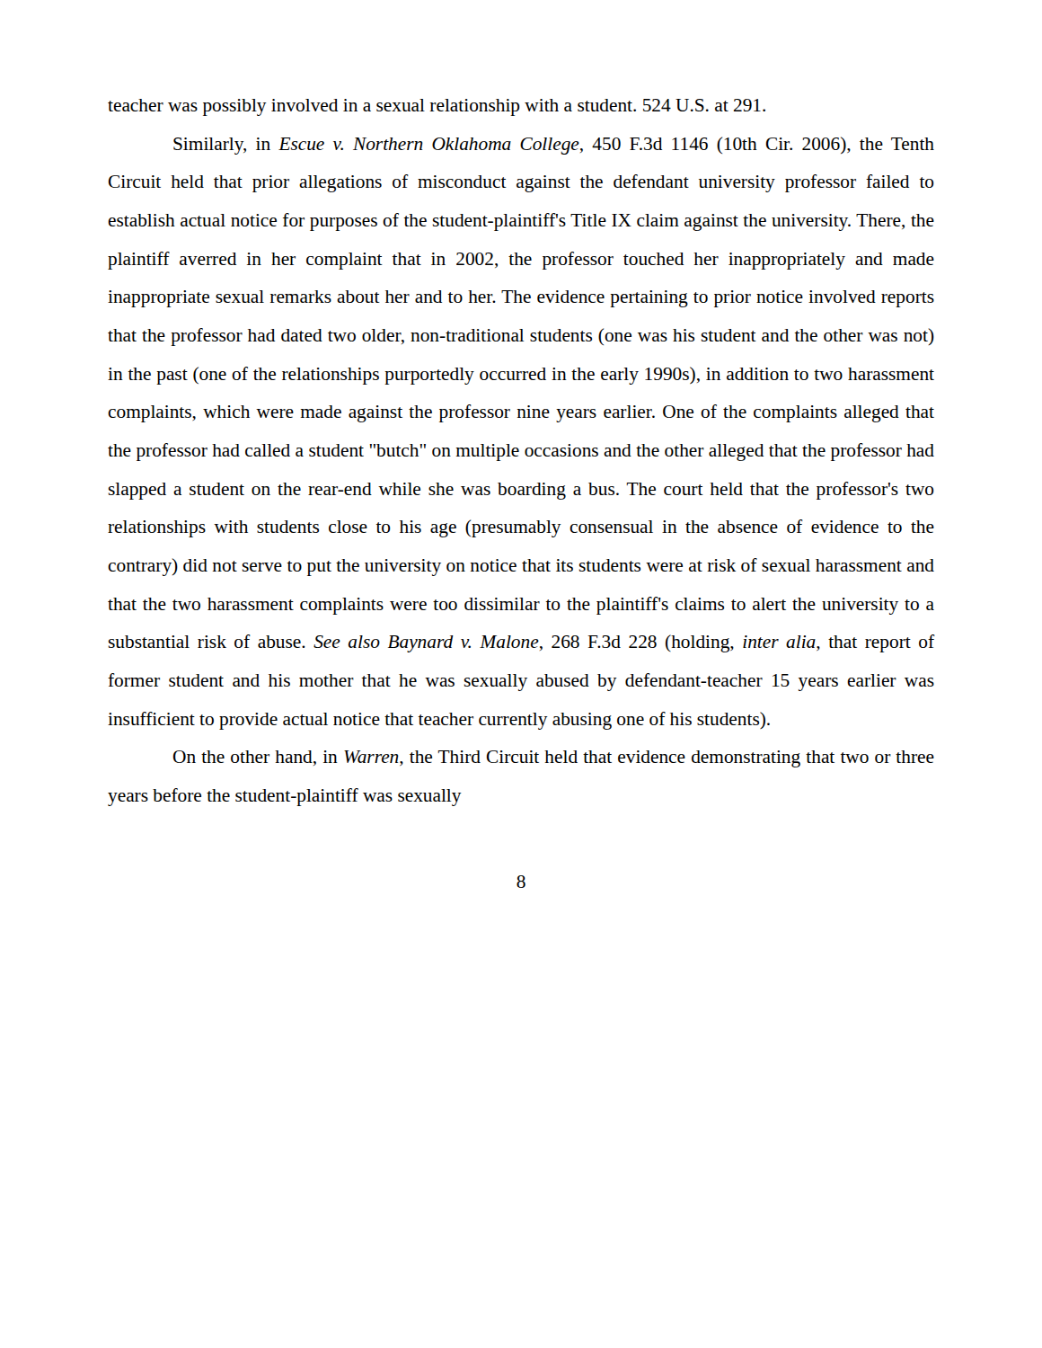teacher was possibly involved in a sexual relationship with a student. 524 U.S. at 291.
Similarly, in Escue v. Northern Oklahoma College, 450 F.3d 1146 (10th Cir. 2006), the Tenth Circuit held that prior allegations of misconduct against the defendant university professor failed to establish actual notice for purposes of the student-plaintiff's Title IX claim against the university. There, the plaintiff averred in her complaint that in 2002, the professor touched her inappropriately and made inappropriate sexual remarks about her and to her. The evidence pertaining to prior notice involved reports that the professor had dated two older, non-traditional students (one was his student and the other was not) in the past (one of the relationships purportedly occurred in the early 1990s), in addition to two harassment complaints, which were made against the professor nine years earlier. One of the complaints alleged that the professor had called a student "butch" on multiple occasions and the other alleged that the professor had slapped a student on the rear-end while she was boarding a bus. The court held that the professor's two relationships with students close to his age (presumably consensual in the absence of evidence to the contrary) did not serve to put the university on notice that its students were at risk of sexual harassment and that the two harassment complaints were too dissimilar to the plaintiff's claims to alert the university to a substantial risk of abuse. See also Baynard v. Malone, 268 F.3d 228 (holding, inter alia, that report of former student and his mother that he was sexually abused by defendant-teacher 15 years earlier was insufficient to provide actual notice that teacher currently abusing one of his students).
On the other hand, in Warren, the Third Circuit held that evidence demonstrating that two or three years before the student-plaintiff was sexually
8